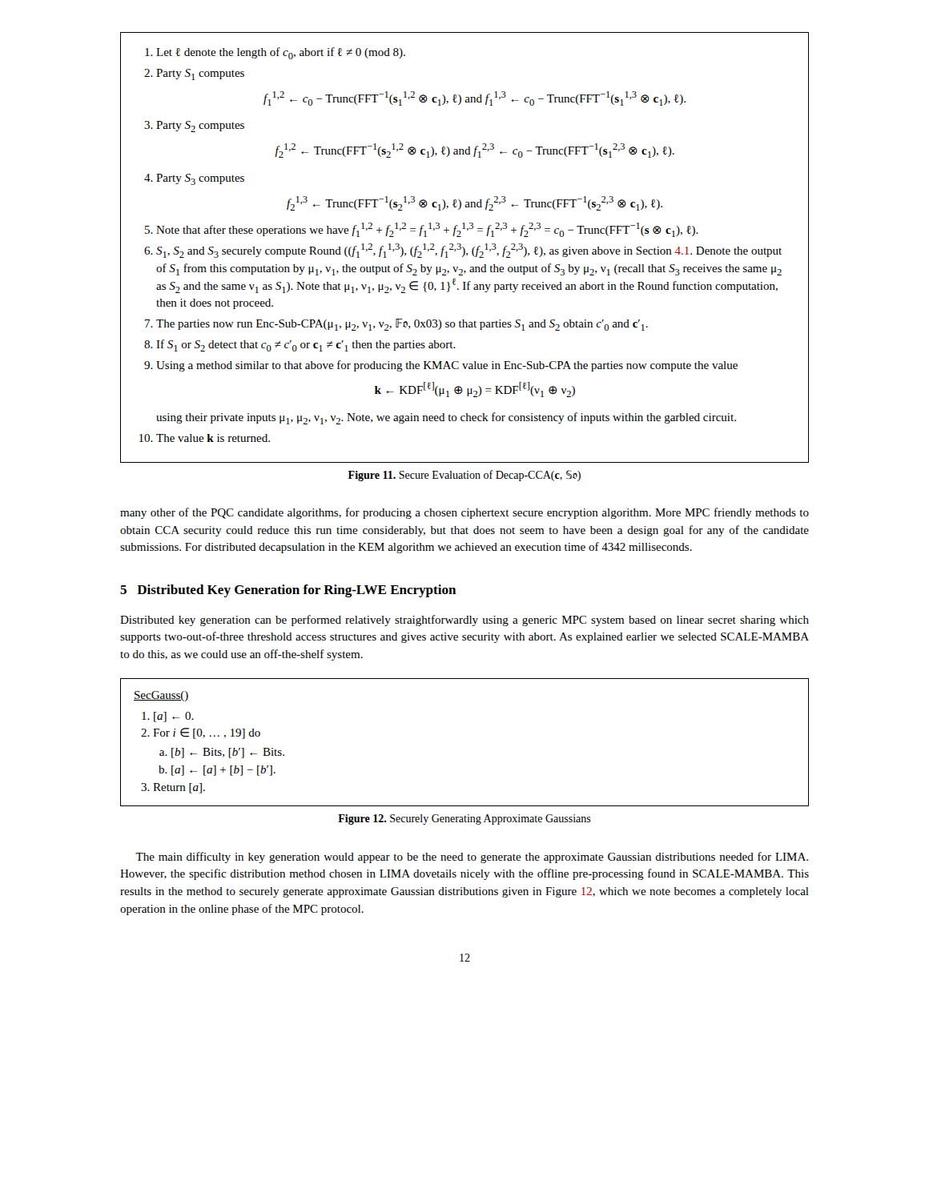Let ℓ denote the length of c0, abort if ℓ ≠ 0 (mod 8).
Party S1 computes
f11,2 ← c0 − Trunc(FFT−1(s11,2 ⊗ c1), ℓ) and f11,3 ← c0 − Trunc(FFT−1(s11,3 ⊗ c1), ℓ).
Party S2 computes
f21,2 ← Trunc(FFT−1(s21,2 ⊗ c1), ℓ) and f12,3 ← c0 − Trunc(FFT−1(s12,3 ⊗ c1), ℓ).
Party S3 computes
f21,3 ← Trunc(FFT−1(s21,3 ⊗ c1), ℓ) and f22,3 ← Trunc(FFT−1(s22,3 ⊗ c1), ℓ).
Note that after these operations we have f11,2 + f21,2 = f11,3 + f21,3 = f12,3 + f22,3 = c0 − Trunc(FFT−1(s ⊗ c1), ℓ).
S1, S2 and S3 securely compute Round ((f11,2, f11,3), (f21,2, f12,3), (f21,3, f22,3), ℓ), as given above in Section 4.1. Denote the output of S1 from this computation by μ1, ν1, the output of S2 by μ2, ν2, and the output of S3 by μ2, ν1 (recall that S3 receives the same μ2 as S2 and the same ν1 as S1). Note that μ1, ν1, μ2, ν2 ∈ {0, 1}ℓ. If any party received an abort in the Round function computation, then it does not proceed.
The parties now run Enc-Sub-CPA(μ1, μ2, ν1, ν2, 𝔽𝔬, 0x03) so that parties S1 and S2 obtain c′0 and c′1.
If S1 or S2 detect that c0 ≠ c′0 or c1 ≠ c′1 then the parties abort.
Using a method similar to that above for producing the KMAC value in Enc-Sub-CPA the parties now compute the value
k ← KDF[ℓ](μ1 ⊕ μ2) = KDF[ℓ](ν1 ⊕ ν2)
using their private inputs μ1, μ2, ν1, ν2. Note, we again need to check for consistency of inputs within the garbled circuit.
The value k is returned.
Figure 11. Secure Evaluation of Decap-CCA(c, 𝕊𝔬)
many other of the PQC candidate algorithms, for producing a chosen ciphertext secure encryption algorithm. More MPC friendly methods to obtain CCA security could reduce this run time considerably, but that does not seem to have been a design goal for any of the candidate submissions. For distributed decapsulation in the KEM algorithm we achieved an execution time of 4342 milliseconds.
5 Distributed Key Generation for Ring-LWE Encryption
Distributed key generation can be performed relatively straightforwardly using a generic MPC system based on linear secret sharing which supports two-out-of-three threshold access structures and gives active security with abort. As explained earlier we selected SCALE-MAMBA to do this, as we could use an off-the-shelf system.
SecGauss()
[a] ← 0.
For i ∈ [0, … , 19] do
[b] ← Bits, [b′] ← Bits.
[a] ← [a] + [b] − [b′].
Return [a].
Figure 12. Securely Generating Approximate Gaussians
The main difficulty in key generation would appear to be the need to generate the approximate Gaussian distributions needed for LIMA. However, the specific distribution method chosen in LIMA dovetails nicely with the offline pre-processing found in SCALE-MAMBA. This results in the method to securely generate approximate Gaussian distributions given in Figure 12, which we note becomes a completely local operation in the online phase of the MPC protocol.
12